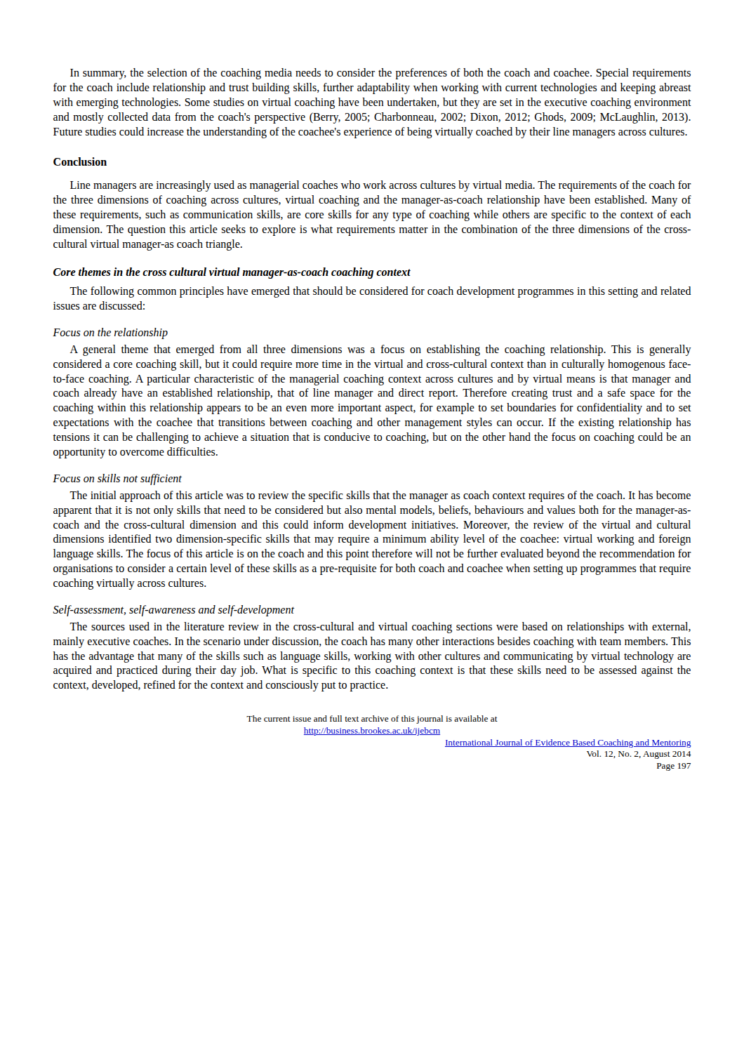In summary, the selection of the coaching media needs to consider the preferences of both the coach and coachee. Special requirements for the coach include relationship and trust building skills, further adaptability when working with current technologies and keeping abreast with emerging technologies. Some studies on virtual coaching have been undertaken, but they are set in the executive coaching environment and mostly collected data from the coach's perspective (Berry, 2005; Charbonneau, 2002; Dixon, 2012; Ghods, 2009; McLaughlin, 2013). Future studies could increase the understanding of the coachee's experience of being virtually coached by their line managers across cultures.
Conclusion
Line managers are increasingly used as managerial coaches who work across cultures by virtual media. The requirements of the coach for the three dimensions of coaching across cultures, virtual coaching and the manager-as-coach relationship have been established. Many of these requirements, such as communication skills, are core skills for any type of coaching while others are specific to the context of each dimension. The question this article seeks to explore is what requirements matter in the combination of the three dimensions of the cross-cultural virtual manager-as coach triangle.
Core themes in the cross cultural virtual manager-as-coach coaching context
The following common principles have emerged that should be considered for coach development programmes in this setting and related issues are discussed:
Focus on the relationship
A general theme that emerged from all three dimensions was a focus on establishing the coaching relationship. This is generally considered a core coaching skill, but it could require more time in the virtual and cross-cultural context than in culturally homogenous face-to-face coaching. A particular characteristic of the managerial coaching context across cultures and by virtual means is that manager and coach already have an established relationship, that of line manager and direct report. Therefore creating trust and a safe space for the coaching within this relationship appears to be an even more important aspect, for example to set boundaries for confidentiality and to set expectations with the coachee that transitions between coaching and other management styles can occur. If the existing relationship has tensions it can be challenging to achieve a situation that is conducive to coaching, but on the other hand the focus on coaching could be an opportunity to overcome difficulties.
Focus on skills not sufficient
The initial approach of this article was to review the specific skills that the manager as coach context requires of the coach. It has become apparent that it is not only skills that need to be considered but also mental models, beliefs, behaviours and values both for the manager-as-coach and the cross-cultural dimension and this could inform development initiatives. Moreover, the review of the virtual and cultural dimensions identified two dimension-specific skills that may require a minimum ability level of the coachee: virtual working and foreign language skills. The focus of this article is on the coach and this point therefore will not be further evaluated beyond the recommendation for organisations to consider a certain level of these skills as a pre-requisite for both coach and coachee when setting up programmes that require coaching virtually across cultures.
Self-assessment, self-awareness and self-development
The sources used in the literature review in the cross-cultural and virtual coaching sections were based on relationships with external, mainly executive coaches. In the scenario under discussion, the coach has many other interactions besides coaching with team members. This has the advantage that many of the skills such as language skills, working with other cultures and communicating by virtual technology are acquired and practiced during their day job. What is specific to this coaching context is that these skills need to be assessed against the context, developed, refined for the context and consciously put to practice.
The current issue and full text archive of this journal is available at
http://business.brookes.ac.uk/ijebcm
International Journal of Evidence Based Coaching and Mentoring
Vol. 12, No. 2, August 2014
Page 197